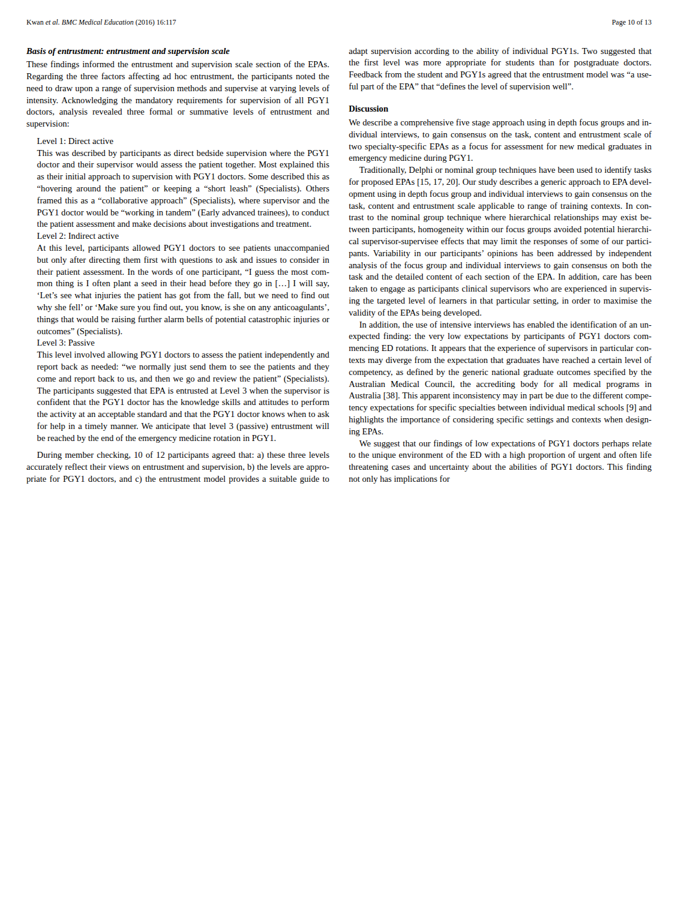Kwan et al. BMC Medical Education (2016) 16:117
Page 10 of 13
Basis of entrustment: entrustment and supervision scale
These findings informed the entrustment and supervision scale section of the EPAs. Regarding the three factors affecting ad hoc entrustment, the participants noted the need to draw upon a range of supervision methods and supervise at varying levels of intensity. Acknowledging the mandatory requirements for supervision of all PGY1 doctors, analysis revealed three formal or summative levels of entrustment and supervision:
Level 1: Direct active
This was described by participants as direct bedside supervision where the PGY1 doctor and their supervisor would assess the patient together. Most explained this as their initial approach to supervision with PGY1 doctors. Some described this as “hovering around the patient” or keeping a “short leash” (Specialists). Others framed this as a “collaborative approach” (Specialists), where supervisor and the PGY1 doctor would be “working in tandem” (Early advanced trainees), to conduct the patient assessment and make decisions about investigations and treatment.
Level 2: Indirect active
At this level, participants allowed PGY1 doctors to see patients unaccompanied but only after directing them first with questions to ask and issues to consider in their patient assessment. In the words of one participant, “I guess the most common thing is I often plant a seed in their head before they go in […] I will say, ‘Let’s see what injuries the patient has got from the fall, but we need to find out why she fell’ or ‘Make sure you find out, you know, is she on any anticoagulants’, things that would be raising further alarm bells of potential catastrophic injuries or outcomes” (Specialists).
Level 3: Passive
This level involved allowing PGY1 doctors to assess the patient independently and report back as needed: “we normally just send them to see the patients and they come and report back to us, and then we go and review the patient” (Specialists). The participants suggested that EPA is entrusted at Level 3 when the supervisor is confident that the PGY1 doctor has the knowledge skills and attitudes to perform the activity at an acceptable standard and that the PGY1 doctor knows when to ask for help in a timely manner. We anticipate that level 3 (passive) entrustment will be reached by the end of the emergency medicine rotation in PGY1.
During member checking, 10 of 12 participants agreed that: a) these three levels accurately reflect their views on entrustment and supervision, b) the levels are appropriate for PGY1 doctors, and c) the entrustment model provides a suitable guide to adapt supervision according to the ability of individual PGY1s. Two suggested that the first level was more appropriate for students than for postgraduate doctors. Feedback from the student and PGY1s agreed that the entrustment model was “a useful part of the EPA” that “defines the level of supervision well”.
Discussion
We describe a comprehensive five stage approach using in depth focus groups and individual interviews, to gain consensus on the task, content and entrustment scale of two specialty-specific EPAs as a focus for assessment for new medical graduates in emergency medicine during PGY1.
Traditionally, Delphi or nominal group techniques have been used to identify tasks for proposed EPAs [15, 17, 20]. Our study describes a generic approach to EPA development using in depth focus group and individual interviews to gain consensus on the task, content and entrustment scale applicable to range of training contexts. In contrast to the nominal group technique where hierarchical relationships may exist between participants, homogeneity within our focus groups avoided potential hierarchical supervisor-supervisee effects that may limit the responses of some of our participants. Variability in our participants’ opinions has been addressed by independent analysis of the focus group and individual interviews to gain consensus on both the task and the detailed content of each section of the EPA. In addition, care has been taken to engage as participants clinical supervisors who are experienced in supervising the targeted level of learners in that particular setting, in order to maximise the validity of the EPAs being developed.
In addition, the use of intensive interviews has enabled the identification of an unexpected finding: the very low expectations by participants of PGY1 doctors commencing ED rotations. It appears that the experience of supervisors in particular contexts may diverge from the expectation that graduates have reached a certain level of competency, as defined by the generic national graduate outcomes specified by the Australian Medical Council, the accrediting body for all medical programs in Australia [38]. This apparent inconsistency may in part be due to the different competency expectations for specific specialties between individual medical schools [9] and highlights the importance of considering specific settings and contexts when designing EPAs.
We suggest that our findings of low expectations of PGY1 doctors perhaps relate to the unique environment of the ED with a high proportion of urgent and often life threatening cases and uncertainty about the abilities of PGY1 doctors. This finding not only has implications for